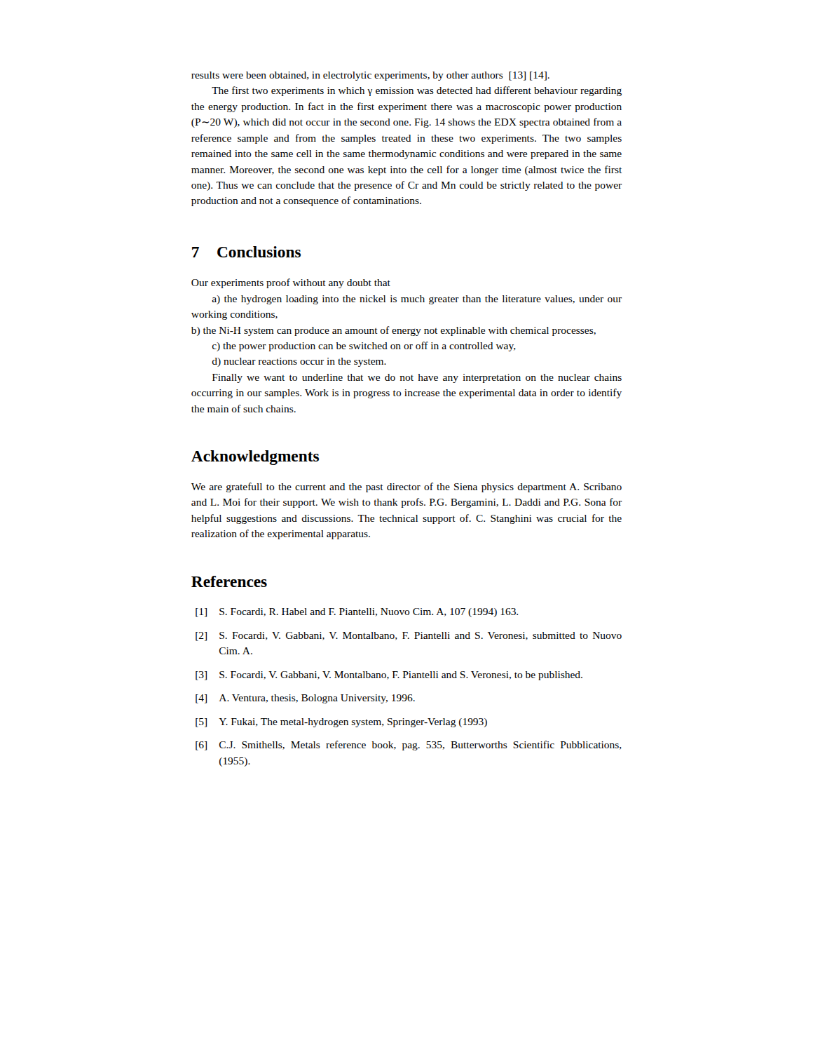results were been obtained, in electrolytic experiments, by other authors [13] [14].
The first two experiments in which γ emission was detected had different behaviour regarding the energy production. In fact in the first experiment there was a macroscopic power production (P∼20 W), which did not occur in the second one. Fig. 14 shows the EDX spectra obtained from a reference sample and from the samples treated in these two experiments. The two samples remained into the same cell in the same thermodynamic conditions and were prepared in the same manner. Moreover, the second one was kept into the cell for a longer time (almost twice the first one). Thus we can conclude that the presence of Cr and Mn could be strictly related to the power production and not a consequence of contaminations.
7 Conclusions
Our experiments proof without any doubt that
a) the hydrogen loading into the nickel is much greater than the literature values, under our working conditions,
b) the Ni-H system can produce an amount of energy not explinable with chemical processes,
c) the power production can be switched on or off in a controlled way,
d) nuclear reactions occur in the system.
Finally we want to underline that we do not have any interpretation on the nuclear chains occurring in our samples. Work is in progress to increase the experimental data in order to identify the main of such chains.
Acknowledgments
We are gratefull to the current and the past director of the Siena physics department A. Scribano and L. Moi for their support. We wish to thank profs. P.G. Bergamini, L. Daddi and P.G. Sona for helpful suggestions and discussions. The technical support of. C. Stanghini was crucial for the realization of the experimental apparatus.
References
S. Focardi, R. Habel and F. Piantelli, Nuovo Cim. A, 107 (1994) 163.
S. Focardi, V. Gabbani, V. Montalbano, F. Piantelli and S. Veronesi, submitted to Nuovo Cim. A.
S. Focardi, V. Gabbani, V. Montalbano, F. Piantelli and S. Veronesi, to be published.
A. Ventura, thesis, Bologna University, 1996.
Y. Fukai, The metal-hydrogen system, Springer-Verlag (1993)
C.J. Smithells, Metals reference book, pag. 535, Butterworths Scientific Pubblications, (1955).